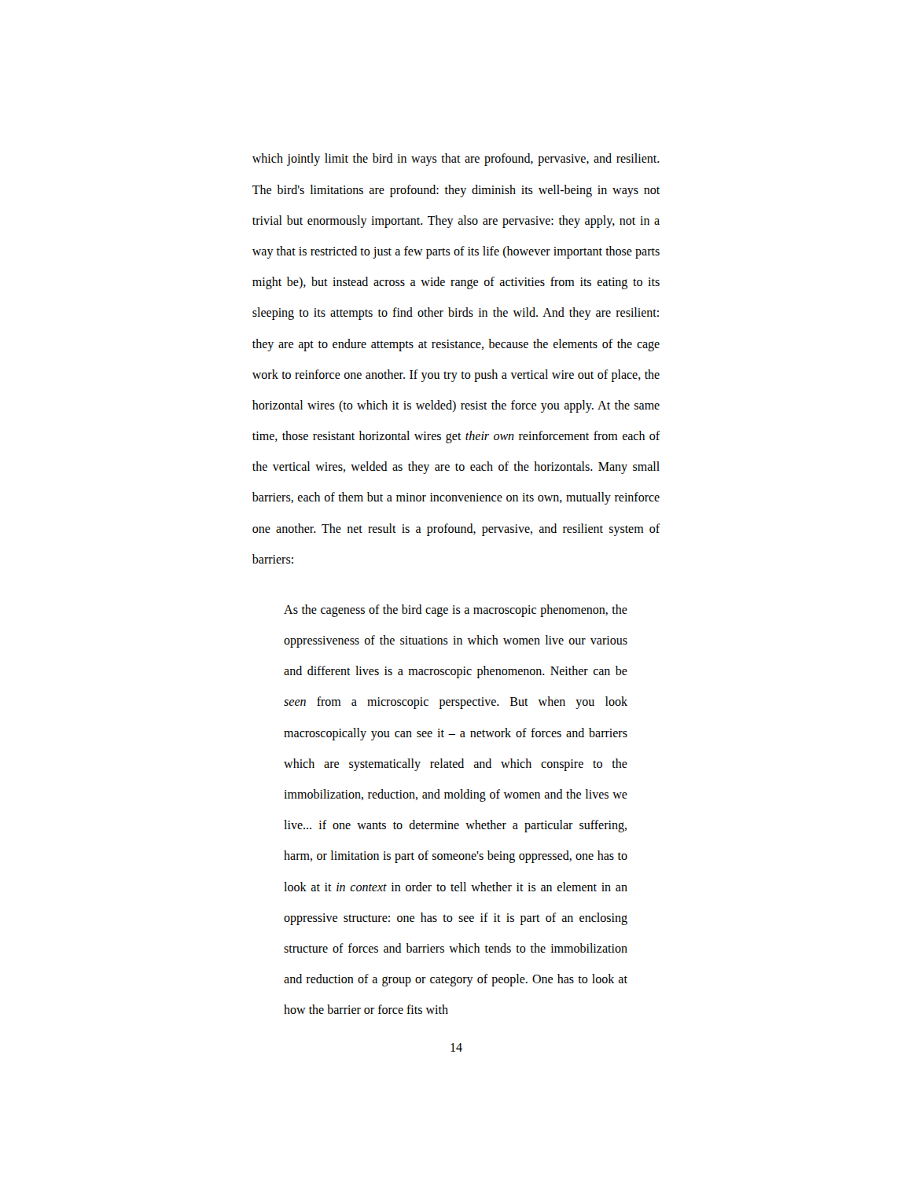which jointly limit the bird in ways that are profound, pervasive, and resilient. The bird's limitations are profound: they diminish its well-being in ways not trivial but enormously important. They also are pervasive: they apply, not in a way that is restricted to just a few parts of its life (however important those parts might be), but instead across a wide range of activities from its eating to its sleeping to its attempts to find other birds in the wild. And they are resilient: they are apt to endure attempts at resistance, because the elements of the cage work to reinforce one another. If you try to push a vertical wire out of place, the horizontal wires (to which it is welded) resist the force you apply. At the same time, those resistant horizontal wires get their own reinforcement from each of the vertical wires, welded as they are to each of the horizontals. Many small barriers, each of them but a minor inconvenience on its own, mutually reinforce one another. The net result is a profound, pervasive, and resilient system of barriers:
As the cageness of the bird cage is a macroscopic phenomenon, the oppressiveness of the situations in which women live our various and different lives is a macroscopic phenomenon. Neither can be seen from a microscopic perspective. But when you look macroscopically you can see it – a network of forces and barriers which are systematically related and which conspire to the immobilization, reduction, and molding of women and the lives we live... if one wants to determine whether a particular suffering, harm, or limitation is part of someone's being oppressed, one has to look at it in context in order to tell whether it is an element in an oppressive structure: one has to see if it is part of an enclosing structure of forces and barriers which tends to the immobilization and reduction of a group or category of people. One has to look at how the barrier or force fits with
14